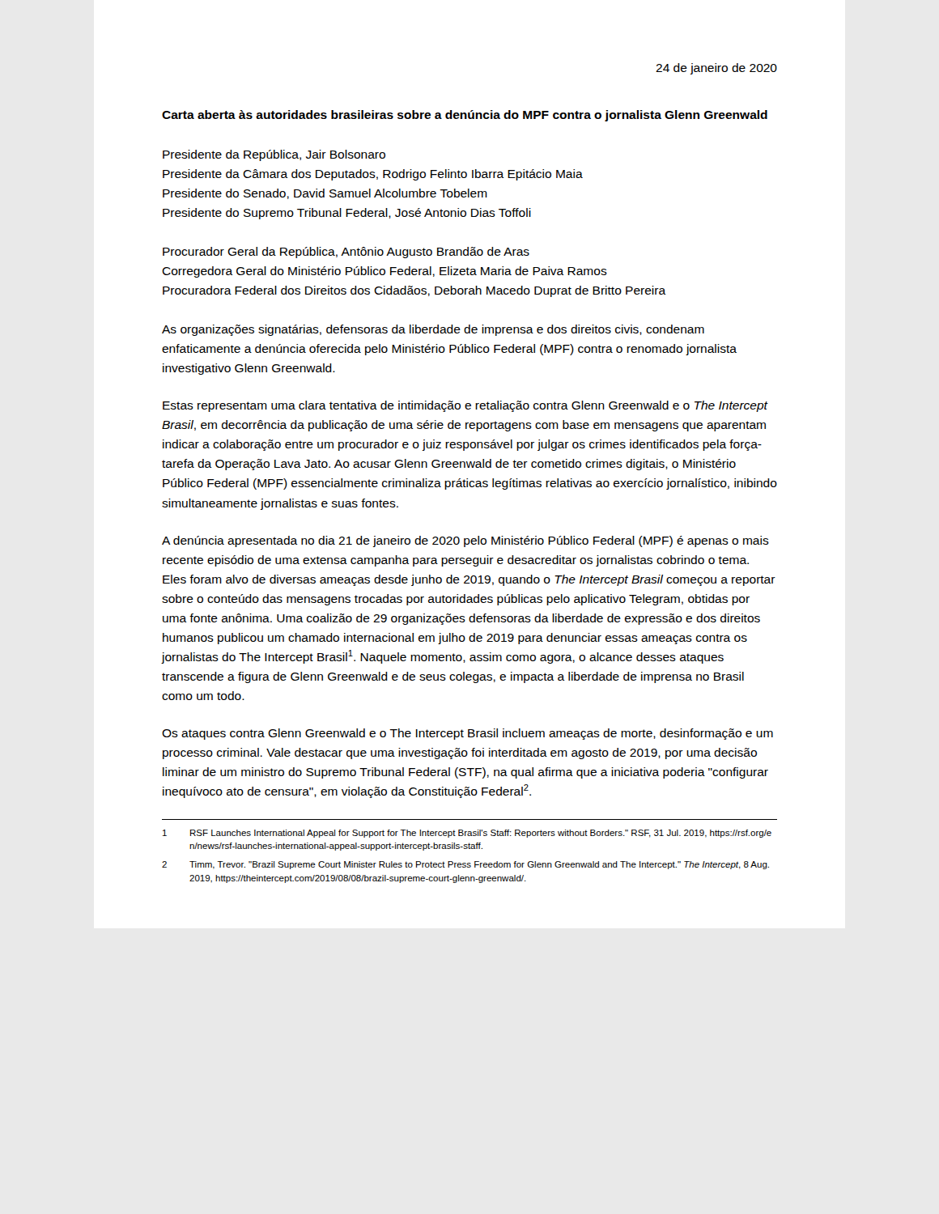24 de janeiro de 2020
Carta aberta às autoridades brasileiras sobre a denúncia do MPF contra o jornalista Glenn Greenwald
Presidente da República, Jair Bolsonaro
Presidente da Câmara dos Deputados, Rodrigo Felinto Ibarra Epitácio Maia
Presidente do Senado, David Samuel Alcolumbre Tobelem
Presidente do Supremo Tribunal Federal, José Antonio Dias Toffoli
Procurador Geral da República, Antônio Augusto Brandão de Aras
Corregedora Geral do Ministério Público Federal, Elizeta Maria de Paiva Ramos
Procuradora Federal dos Direitos dos Cidadãos, Deborah Macedo Duprat de Britto Pereira
As organizações signatárias, defensoras da liberdade de imprensa e dos direitos civis, condenam enfaticamente a denúncia oferecida pelo Ministério Público Federal (MPF) contra o renomado jornalista investigativo Glenn Greenwald.
Estas representam uma clara tentativa de intimidação e retaliação contra Glenn Greenwald e o The Intercept Brasil, em decorrência da publicação de uma série de reportagens com base em mensagens que aparentam indicar a colaboração entre um procurador e o juiz responsável por julgar os crimes identificados pela força-tarefa da Operação Lava Jato. Ao acusar Glenn Greenwald de ter cometido crimes digitais, o Ministério Público Federal (MPF) essencialmente criminaliza práticas legítimas relativas ao exercício jornalístico, inibindo simultaneamente jornalistas e suas fontes.
A denúncia apresentada no dia 21 de janeiro de 2020 pelo Ministério Público Federal (MPF) é apenas o mais recente episódio de uma extensa campanha para perseguir e desacreditar os jornalistas cobrindo o tema. Eles foram alvo de diversas ameaças desde junho de 2019, quando o The Intercept Brasil começou a reportar sobre o conteúdo das mensagens trocadas por autoridades públicas pelo aplicativo Telegram, obtidas por uma fonte anônima. Uma coalizão de 29 organizações defensoras da liberdade de expressão e dos direitos humanos publicou um chamado internacional em julho de 2019 para denunciar essas ameaças contra os jornalistas do The Intercept Brasil1. Naquele momento, assim como agora, o alcance desses ataques transcende a figura de Glenn Greenwald e de seus colegas, e impacta a liberdade de imprensa no Brasil como um todo.
Os ataques contra Glenn Greenwald e o The Intercept Brasil incluem ameaças de morte, desinformação e um processo criminal. Vale destacar que uma investigação foi interditada em agosto de 2019, por uma decisão liminar de um ministro do Supremo Tribunal Federal (STF), na qual afirma que a iniciativa poderia "configurar inequívoco ato de censura", em violação da Constituição Federal2.
1 RSF Launches International Appeal for Support for The Intercept Brasil's Staff: Reporters without Borders." RSF, 31 Jul. 2019, https://rsf.org/en/news/rsf-launches-international-appeal-support-intercept-brasils-staff.
2 Timm, Trevor. "Brazil Supreme Court Minister Rules to Protect Press Freedom for Glenn Greenwald and The Intercept." The Intercept, 8 Aug. 2019, https://theintercept.com/2019/08/08/brazil-supreme-court-glenn-greenwald/.